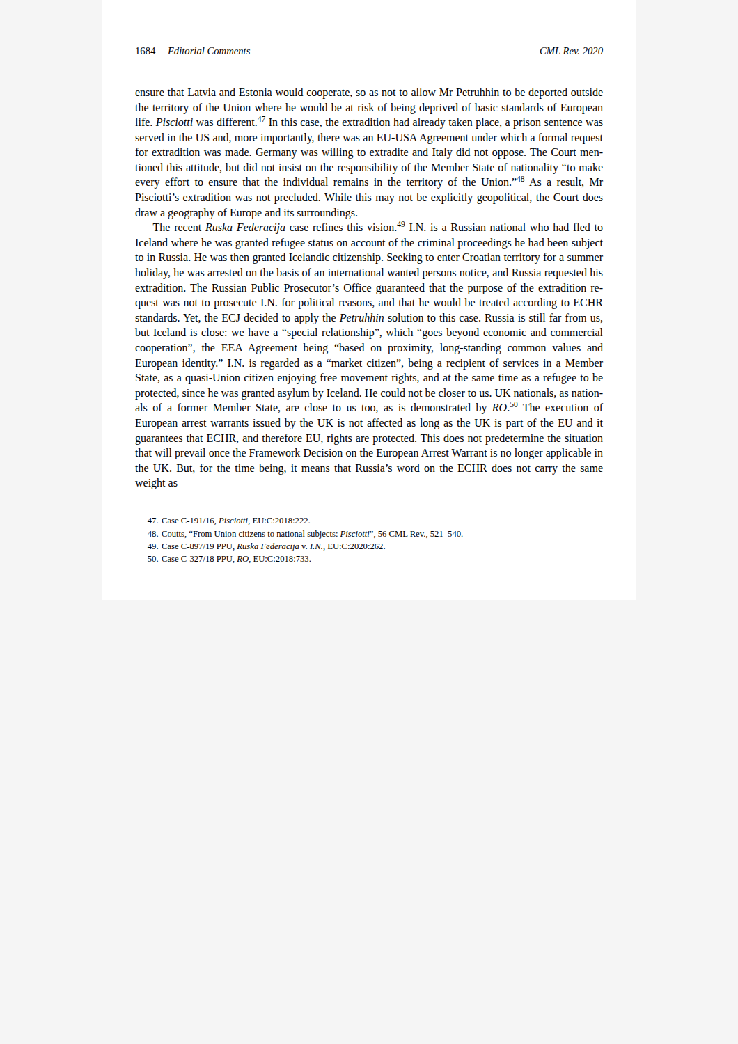1684 Editorial Comments CML Rev. 2020
ensure that Latvia and Estonia would cooperate, so as not to allow Mr Petruhhin to be deported outside the territory of the Union where he would be at risk of being deprived of basic standards of European life. Pisciotti was different.47 In this case, the extradition had already taken place, a prison sentence was served in the US and, more importantly, there was an EU-USA Agreement under which a formal request for extradition was made. Germany was willing to extradite and Italy did not oppose. The Court mentioned this attitude, but did not insist on the responsibility of the Member State of nationality “to make every effort to ensure that the individual remains in the territory of the Union.”48 As a result, Mr Pisciotti’s extradition was not precluded. While this may not be explicitly geopolitical, the Court does draw a geography of Europe and its surroundings.
The recent Ruska Federacija case refines this vision.49 I.N. is a Russian national who had fled to Iceland where he was granted refugee status on account of the criminal proceedings he had been subject to in Russia. He was then granted Icelandic citizenship. Seeking to enter Croatian territory for a summer holiday, he was arrested on the basis of an international wanted persons notice, and Russia requested his extradition. The Russian Public Prosecutor’s Office guaranteed that the purpose of the extradition request was not to prosecute I.N. for political reasons, and that he would be treated according to ECHR standards. Yet, the ECJ decided to apply the Petruhhin solution to this case. Russia is still far from us, but Iceland is close: we have a “special relationship”, which “goes beyond economic and commercial cooperation”, the EEA Agreement being “based on proximity, long-standing common values and European identity.” I.N. is regarded as a “market citizen”, being a recipient of services in a Member State, as a quasi-Union citizen enjoying free movement rights, and at the same time as a refugee to be protected, since he was granted asylum by Iceland. He could not be closer to us. UK nationals, as nationals of a former Member State, are close to us too, as is demonstrated by RO.50 The execution of European arrest warrants issued by the UK is not affected as long as the UK is part of the EU and it guarantees that ECHR, and therefore EU, rights are protected. This does not predetermine the situation that will prevail once the Framework Decision on the European Arrest Warrant is no longer applicable in the UK. But, for the time being, it means that Russia’s word on the ECHR does not carry the same weight as
47. Case C-191/16, Pisciotti, EU:C:2018:222.
48. Coutts, “From Union citizens to national subjects: Pisciotti”, 56 CML Rev., 521–540.
49. Case C-897/19 PPU, Ruska Federacija v. I.N., EU:C:2020:262.
50. Case C-327/18 PPU, RO, EU:C:2018:733.